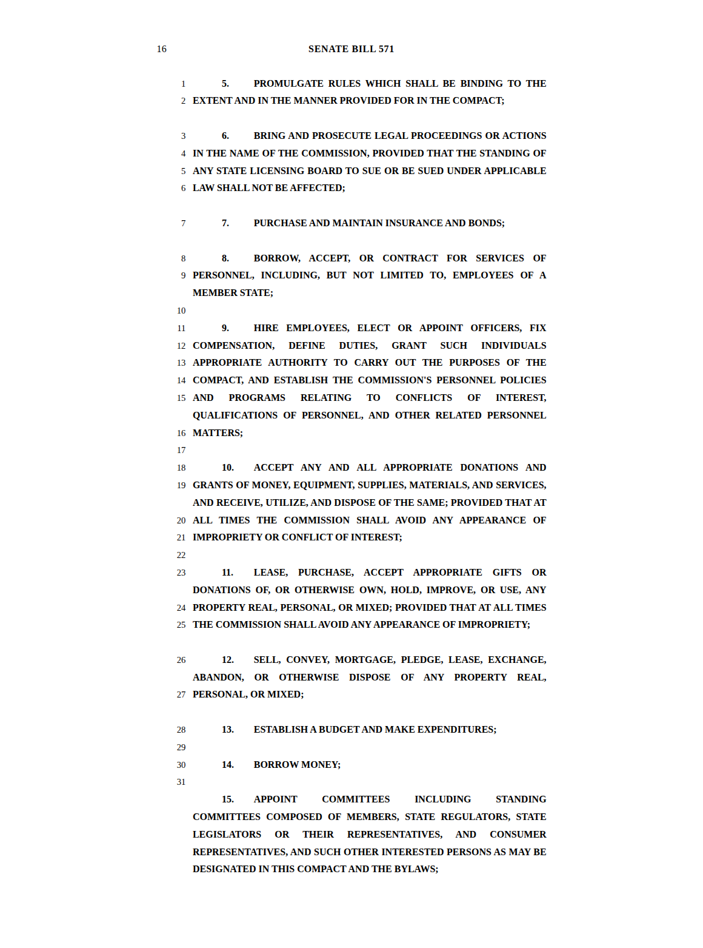16
SENATE BILL 571
1
2
3
4
5
6
7
8
9
10
11
12
13
14
15
16
17
18
19
20
21
22
23
24
25
26
27
28
29
30
31
5. P ROMULGATE RULES WHICH SHALL BE BINDING TO THE EXTENT AND IN THE MANNER PROVIDED FOR IN THE COMPACT;
6. BRING AND PROSECUTE LEGAL PROCEEDINGS OR ACTIONS IN THE NAME OF THE COMMISSION, PROVIDED THAT THE STANDING OF ANY STATE LICENSING BOARD TO SUE OR BE SUED UNDER APPLICABLE LAW SHALL NOT BE AFFECTED;
7. PURCHASE AND MAINTAIN INSURANCE AND BONDS;
8. BORROW, ACCEPT, OR CONTRACT FOR SERVICES OF PERSONNEL, INCLUDING, BUT NOT LIMITED TO, EMPLOYEES OF A MEMBER STATE;
9. HIRE EMPLOYEES, ELECT OR APPOINT OFFICERS, FIX COMPENSATION, DEFINE DUTIES, GRANT SUCH INDIVIDUALS APPROPRIATE AUTHORITY TO CARRY OUT THE PURPOSES OF THE COMPACT, AND ESTABLISH THE COMMISSION'S PERSONNEL POLICIES AND PROGRAMS RELATING TO CONFLICTS OF INTEREST, QUALIFICATIONS OF PERSONNEL, AND OTHER RELATED PERSONNEL MATTERS;
10. ACCEPT ANY AND ALL APPROPRIATE DONATIONS AND GRANTS OF MONEY, EQUIPMENT, SUPPLIES, MATERIALS, AND SERVICES, AND RECEIVE, UTILIZE, AND DISPOSE OF THE SAME; PROVIDED THAT AT ALL TIMES THE COMMISSION SHALL AVOID ANY APPEARANCE OF IMPROPRIETY OR CONFLICT OF INTEREST;
11. LEASE, PURCHASE, ACCEPT APPROPRIATE GIFTS OR DONATIONS OF, OR OTHERWISE OWN, HOLD, IMPROVE, OR USE, ANY PROPERTY REAL, PERSONAL, OR MIXED; PROVIDED THAT AT ALL TIMES THE COMMISSION SHALL AVOID ANY APPEARANCE OF IMPROPRIETY;
12. SELL, CONVEY, MORTGAGE, PLEDGE, LEASE, EXCHANGE, ABANDON, OR OTHERWISE DISPOSE OF ANY PROPERTY REAL, PERSONAL, OR MIXED;
13. ESTABLISH A BUDGET AND MAKE EXPENDITURES;
14. BORROW MONEY;
15. APPOINT COMMITTEES INCLUDING STANDING COMMITTEES COMPOSED OF MEMBERS, STATE REGULATORS, STATE LEGISLATORS OR THEIR REPRESENTATIVES, AND CONSUMER REPRESENTATIVES, AND SUCH OTHER INTERESTED PERSONS AS MAY BE DESIGNATED IN THIS COMPACT AND THE BYLAWS;